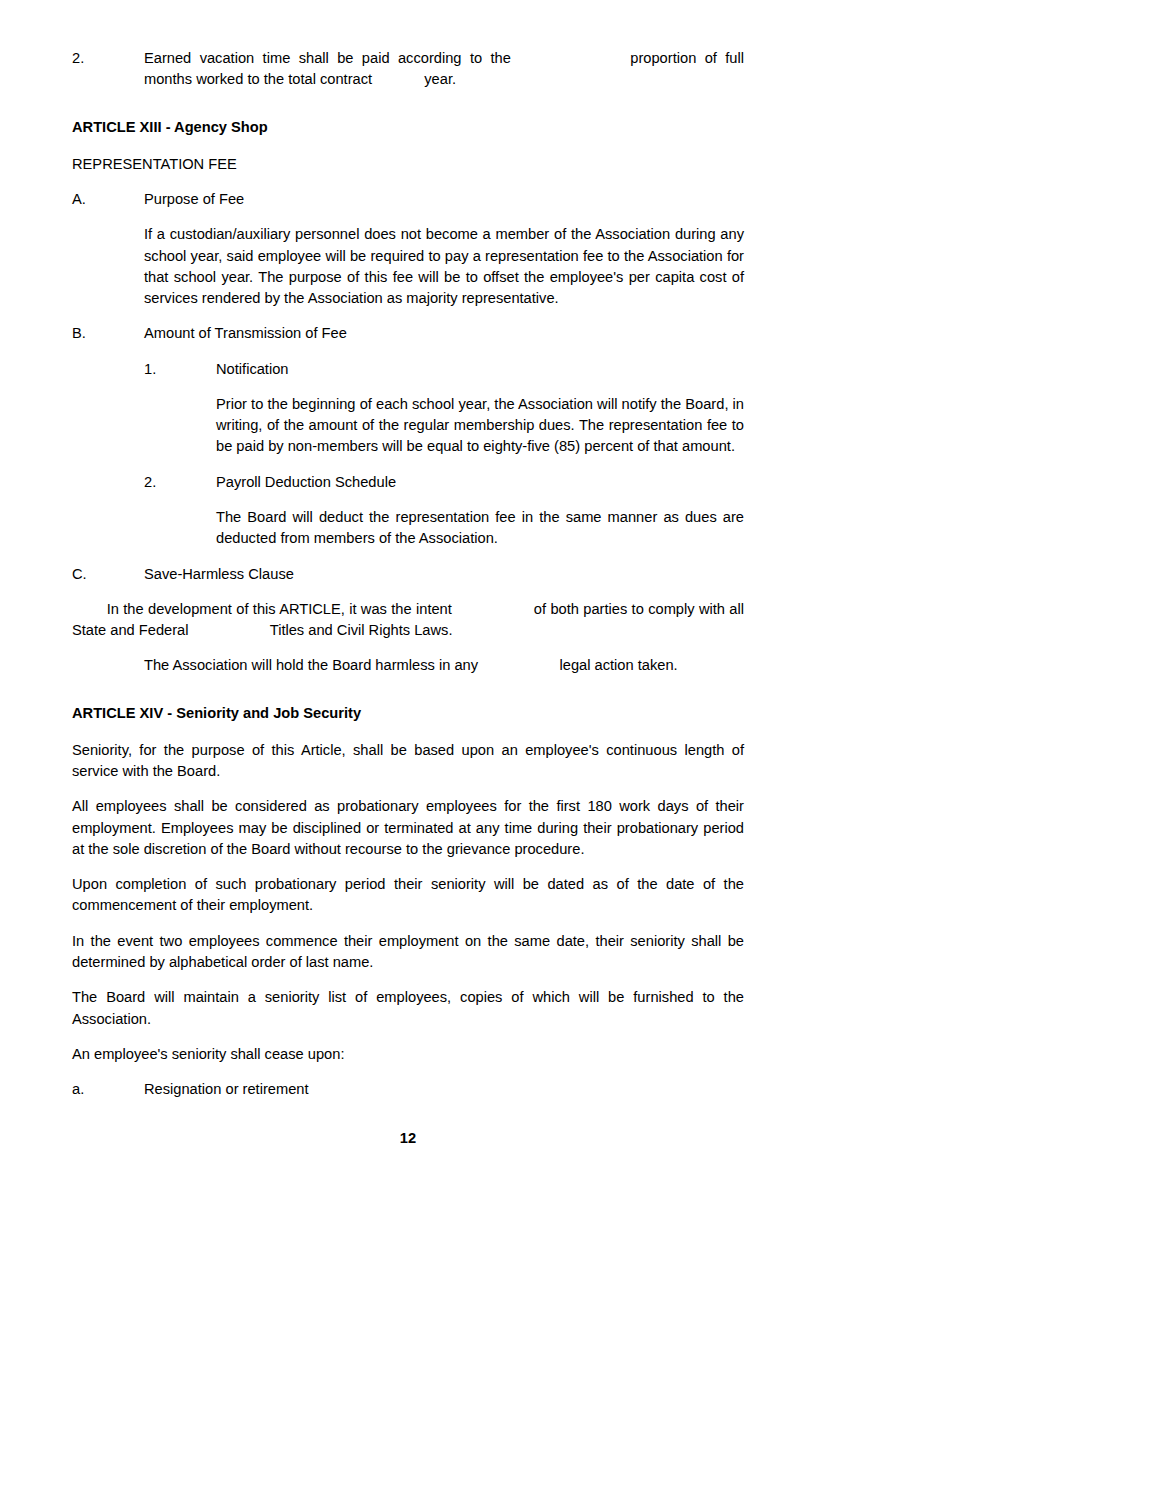2.
Earned vacation time shall be paid according to the proportion of full months worked to the total contract year.
ARTICLE XIII - Agency Shop
REPRESENTATION FEE
A.
Purpose of Fee
If a custodian/auxiliary personnel does not become a member of the Association during any school year, said employee will be required to pay a representation fee to the Association for that school year. The purpose of this fee will be to offset the employee's per capita cost of services rendered by the Association as majority representative.
B.
Amount of Transmission of Fee
1.
Notification
Prior to the beginning of each school year, the Association will notify the Board, in writing, of the amount of the regular membership dues. The representation fee to be paid by non-members will be equal to eighty-five (85) percent of that amount.
2.
Payroll Deduction Schedule
The Board will deduct the representation fee in the same manner as dues are deducted from members of the Association.
C.
Save-Harmless Clause
In the development of this ARTICLE, it was the intent of both parties to comply with all State and Federal Titles and Civil Rights Laws.
The Association will hold the Board harmless in any legal action taken.
ARTICLE XIV - Seniority and Job Security
Seniority, for the purpose of this Article, shall be based upon an employee's continuous length of service with the Board.
All employees shall be considered as probationary employees for the first 180 work days of their employment. Employees may be disciplined or terminated at any time during their probationary period at the sole discretion of the Board without recourse to the grievance procedure.
Upon completion of such probationary period their seniority will be dated as of the date of the commencement of their employment.
In the event two employees commence their employment on the same date, their seniority shall be determined by alphabetical order of last name.
The Board will maintain a seniority list of employees, copies of which will be furnished to the Association.
An employee's seniority shall cease upon:
a.
Resignation or retirement
12